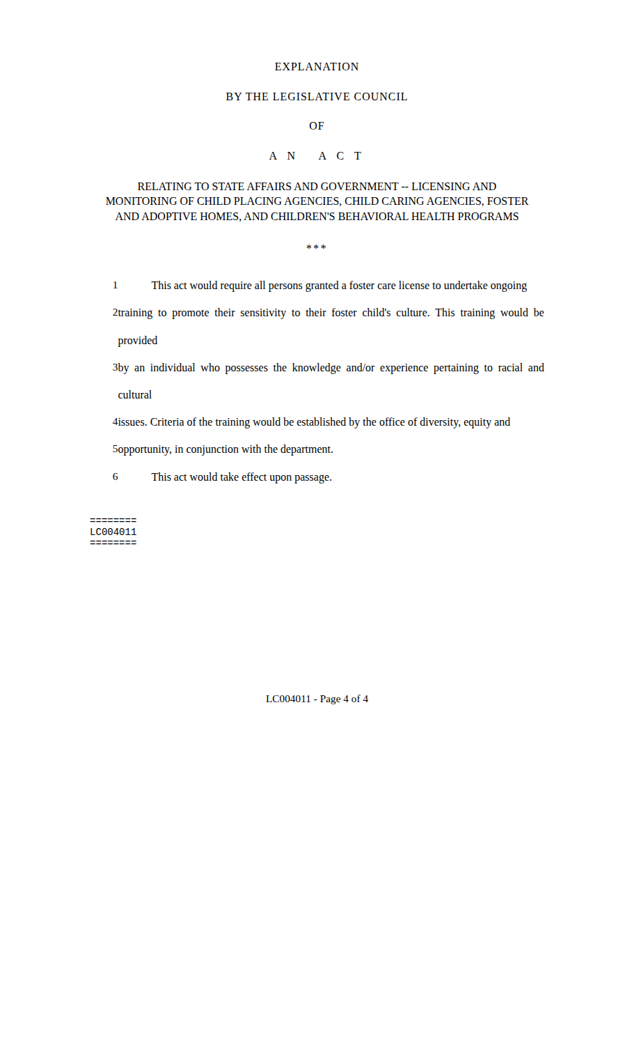EXPLANATION
BY THE LEGISLATIVE COUNCIL
OF
A N A C T
RELATING TO STATE AFFAIRS AND GOVERNMENT -- LICENSING AND MONITORING OF CHILD PLACING AGENCIES, CHILD CARING AGENCIES, FOSTER AND ADOPTIVE HOMES, AND CHILDREN'S BEHAVIORAL HEALTH PROGRAMS
***
| 1 | This act would require all persons granted a foster care license to undertake ongoing |
| 2 | training to promote their sensitivity to their foster child's culture. This training would be provided |
| 3 | by an individual who possesses the knowledge and/or experience pertaining to racial and cultural |
| 4 | issues. Criteria of the training would be established by the office of diversity, equity and |
| 5 | opportunity, in conjunction with the department. |
| 6 | This act would take effect upon passage. |
========
LC004011
========
LC004011 - Page 4 of 4